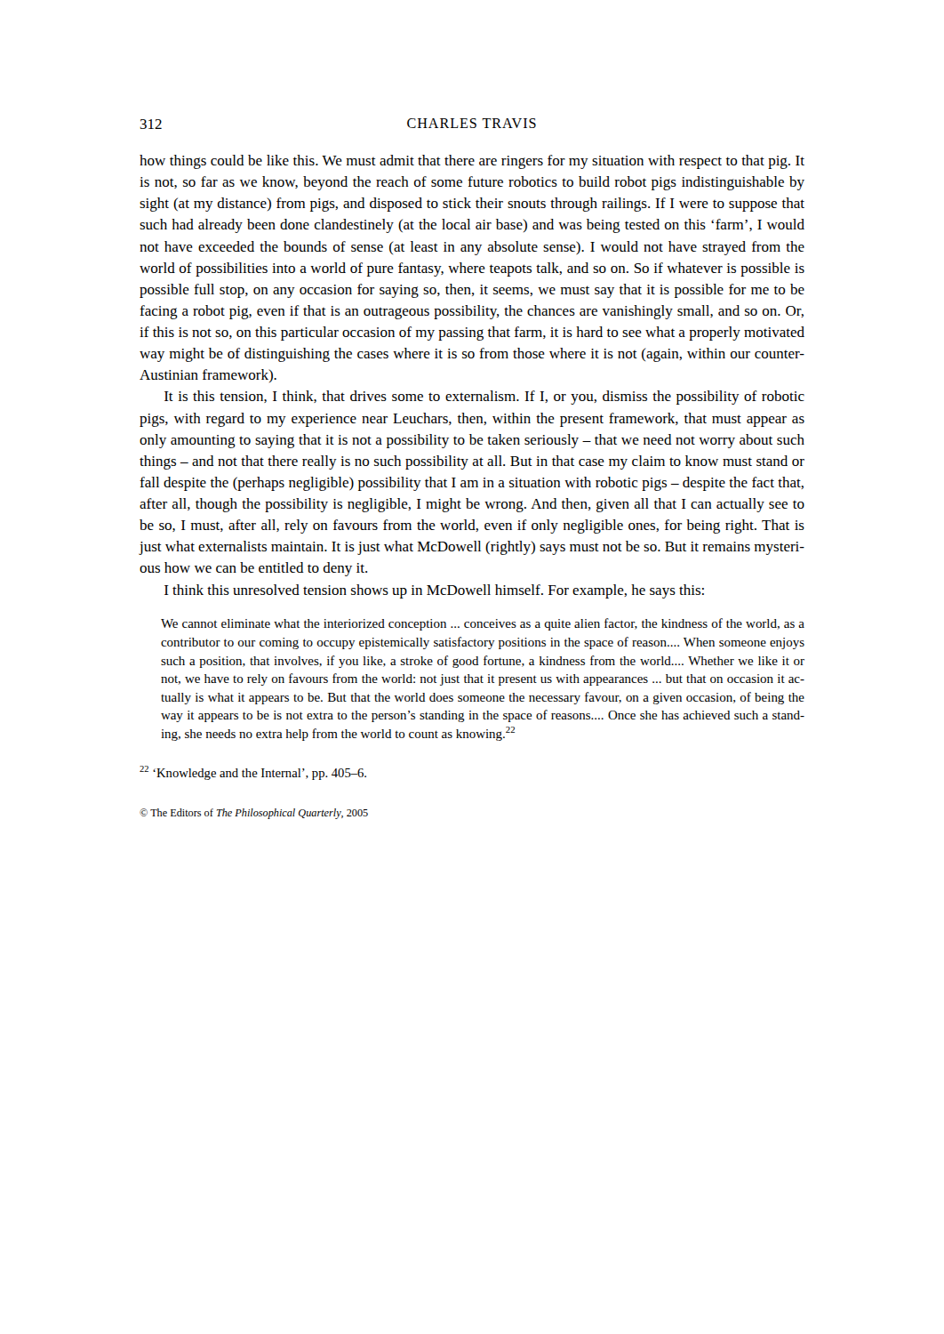312 CHARLES TRAVIS
how things could be like this. We must admit that there are ringers for my situation with respect to that pig. It is not, so far as we know, beyond the reach of some future robotics to build robot pigs indistinguishable by sight (at my distance) from pigs, and disposed to stick their snouts through railings. If I were to suppose that such had already been done clandestinely (at the local air base) and was being tested on this ‘farm’, I would not have exceeded the bounds of sense (at least in any absolute sense). I would not have strayed from the world of possibilities into a world of pure fantasy, where teapots talk, and so on. So if whatever is possible is possible full stop, on any occasion for saying so, then, it seems, we must say that it is possible for me to be facing a robot pig, even if that is an outrageous possibility, the chances are vanishingly small, and so on. Or, if this is not so, on this particular occasion of my passing that farm, it is hard to see what a properly motivated way might be of distinguishing the cases where it is so from those where it is not (again, within our counter-Austinian framework).
It is this tension, I think, that drives some to externalism. If I, or you, dismiss the possibility of robotic pigs, with regard to my experience near Leuchars, then, within the present framework, that must appear as only amounting to saying that it is not a possibility to be taken seriously – that we need not worry about such things – and not that there really is no such possibility at all. But in that case my claim to know must stand or fall despite the (perhaps negligible) possibility that I am in a situation with robotic pigs – despite the fact that, after all, though the possibility is negligible, I might be wrong. And then, given all that I can actually see to be so, I must, after all, rely on favours from the world, even if only negligible ones, for being right. That is just what externalists maintain. It is just what McDowell (rightly) says must not be so. But it remains mysterious how we can be entitled to deny it.
I think this unresolved tension shows up in McDowell himself. For example, he says this:
We cannot eliminate what the interiorized conception ... conceives as a quite alien factor, the kindness of the world, as a contributor to our coming to occupy epistemically satisfactory positions in the space of reason.... When someone enjoys such a position, that involves, if you like, a stroke of good fortune, a kindness from the world.... Whether we like it or not, we have to rely on favours from the world: not just that it present us with appearances ... but that on occasion it actually is what it appears to be. But that the world does someone the necessary favour, on a given occasion, of being the way it appears to be is not extra to the person’s standing in the space of reasons.... Once she has achieved such a standing, she needs no extra help from the world to count as knowing.22
22 ‘Knowledge and the Internal’, pp. 405–6.
© The Editors of The Philosophical Quarterly, 2005